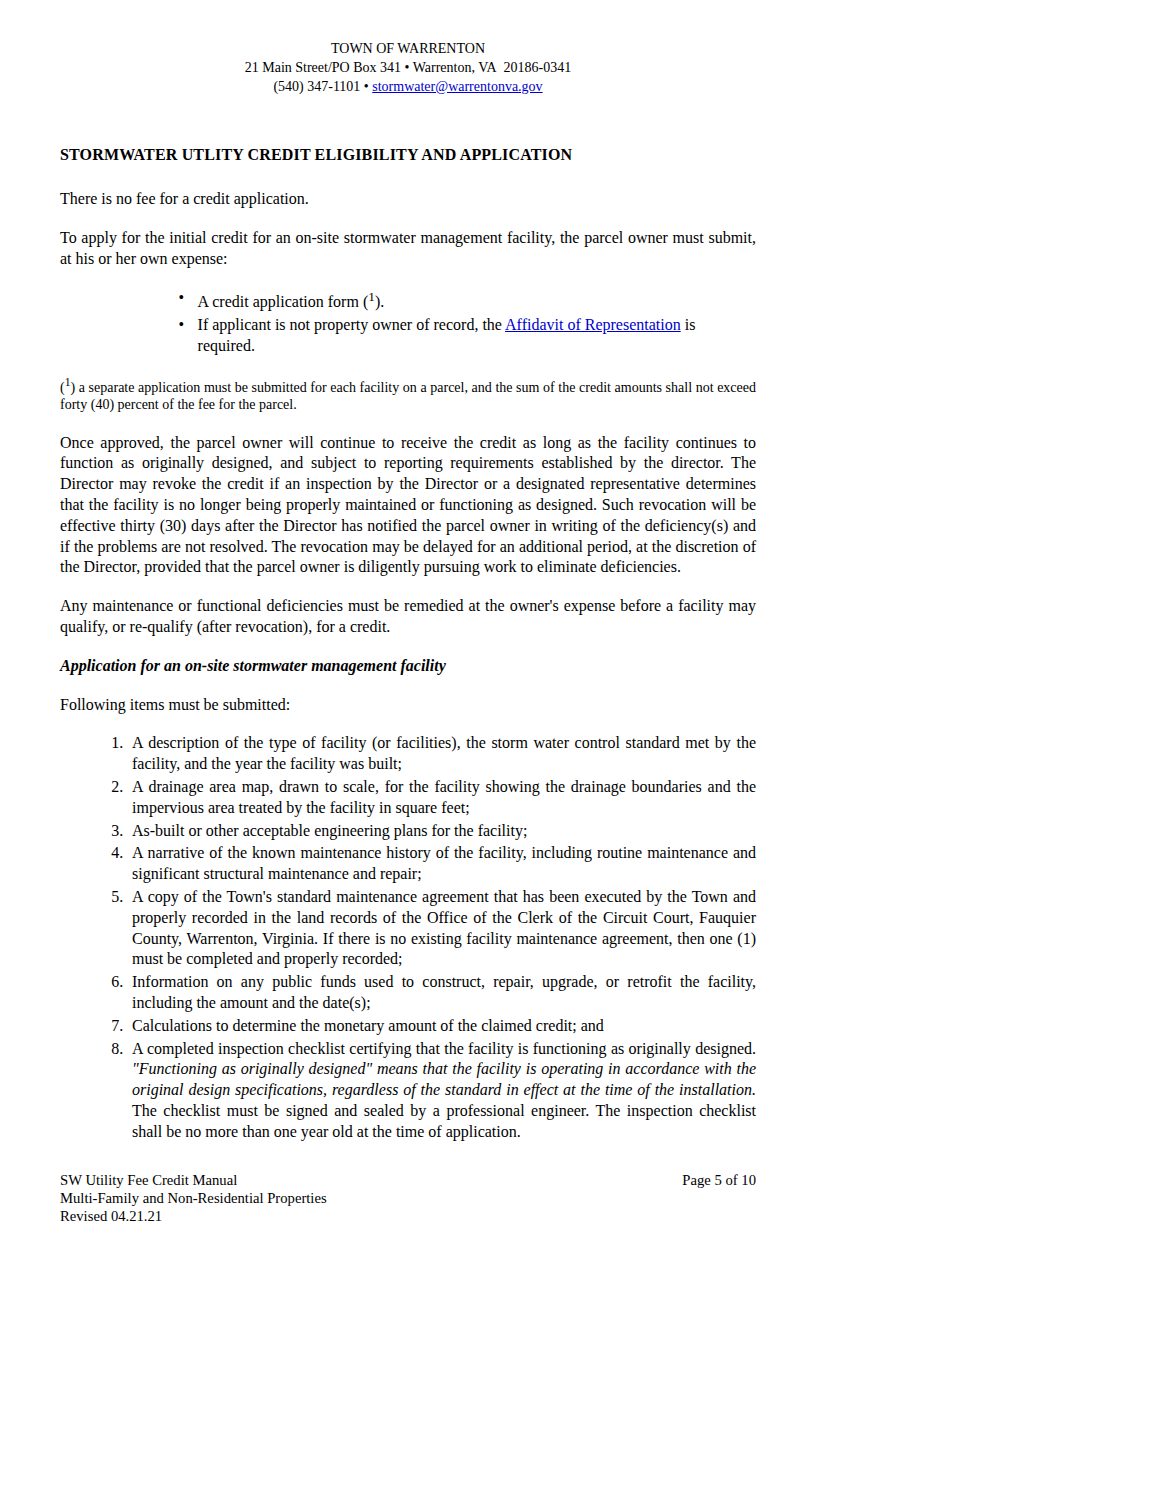TOWN OF WARRENTON
21 Main Street/PO Box 341 • Warrenton, VA 20186-0341
(540) 347-1101 • stormwater@warrentonva.gov
STORMWATER UTLITY CREDIT ELIGIBILITY AND APPLICATION
There is no fee for a credit application.
To apply for the initial credit for an on-site stormwater management facility, the parcel owner must submit, at his or her own expense:
A credit application form (1).
If applicant is not property owner of record, the Affidavit of Representation is required.
(1) a separate application must be submitted for each facility on a parcel, and the sum of the credit amounts shall not exceed forty (40) percent of the fee for the parcel.
Once approved, the parcel owner will continue to receive the credit as long as the facility continues to function as originally designed, and subject to reporting requirements established by the director. The Director may revoke the credit if an inspection by the Director or a designated representative determines that the facility is no longer being properly maintained or functioning as designed. Such revocation will be effective thirty (30) days after the Director has notified the parcel owner in writing of the deficiency(s) and if the problems are not resolved. The revocation may be delayed for an additional period, at the discretion of the Director, provided that the parcel owner is diligently pursuing work to eliminate deficiencies.
Any maintenance or functional deficiencies must be remedied at the owner's expense before a facility may qualify, or re-qualify (after revocation), for a credit.
Application for an on-site stormwater management facility
Following items must be submitted:
A description of the type of facility (or facilities), the storm water control standard met by the facility, and the year the facility was built;
A drainage area map, drawn to scale, for the facility showing the drainage boundaries and the impervious area treated by the facility in square feet;
As-built or other acceptable engineering plans for the facility;
A narrative of the known maintenance history of the facility, including routine maintenance and significant structural maintenance and repair;
A copy of the Town's standard maintenance agreement that has been executed by the Town and properly recorded in the land records of the Office of the Clerk of the Circuit Court, Fauquier County, Warrenton, Virginia. If there is no existing facility maintenance agreement, then one (1) must be completed and properly recorded;
Information on any public funds used to construct, repair, upgrade, or retrofit the facility, including the amount and the date(s);
Calculations to determine the monetary amount of the claimed credit; and
A completed inspection checklist certifying that the facility is functioning as originally designed. "Functioning as originally designed" means that the facility is operating in accordance with the original design specifications, regardless of the standard in effect at the time of the installation. The checklist must be signed and sealed by a professional engineer. The inspection checklist shall be no more than one year old at the time of application.
SW Utility Fee Credit Manual
Multi-Family and Non-Residential Properties
Revised 04.21.21
Page 5 of 10